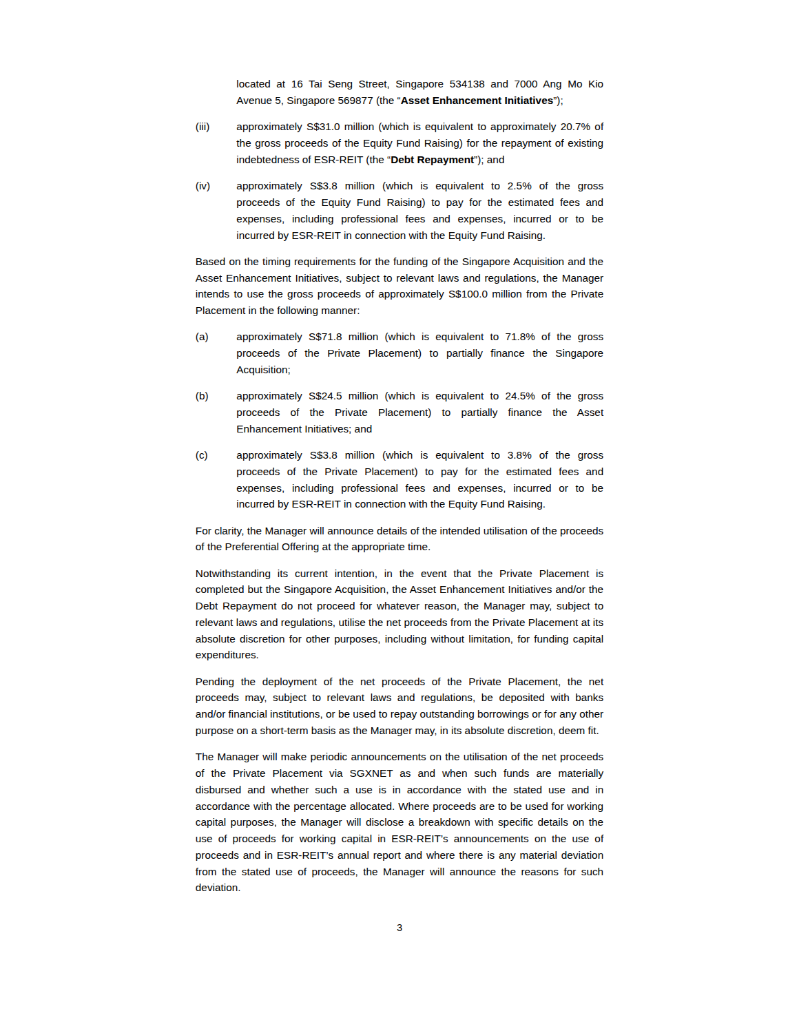located at 16 Tai Seng Street, Singapore 534138 and 7000 Ang Mo Kio Avenue 5, Singapore 569877 (the “Asset Enhancement Initiatives”);
(iii)
approximately S$31.0 million (which is equivalent to approximately 20.7% of the gross proceeds of the Equity Fund Raising) for the repayment of existing indebtedness of ESR-REIT (the “Debt Repayment”); and
(iv)
approximately S$3.8 million (which is equivalent to 2.5% of the gross proceeds of the Equity Fund Raising) to pay for the estimated fees and expenses, including professional fees and expenses, incurred or to be incurred by ESR-REIT in connection with the Equity Fund Raising.
Based on the timing requirements for the funding of the Singapore Acquisition and the Asset Enhancement Initiatives, subject to relevant laws and regulations, the Manager intends to use the gross proceeds of approximately S$100.0 million from the Private Placement in the following manner:
(a)
approximately S$71.8 million (which is equivalent to 71.8% of the gross proceeds of the Private Placement) to partially finance the Singapore Acquisition;
(b)
approximately S$24.5 million (which is equivalent to 24.5% of the gross proceeds of the Private Placement) to partially finance the Asset Enhancement Initiatives; and
(c)
approximately S$3.8 million (which is equivalent to 3.8% of the gross proceeds of the Private Placement) to pay for the estimated fees and expenses, including professional fees and expenses, incurred or to be incurred by ESR-REIT in connection with the Equity Fund Raising.
For clarity, the Manager will announce details of the intended utilisation of the proceeds of the Preferential Offering at the appropriate time.
Notwithstanding its current intention, in the event that the Private Placement is completed but the Singapore Acquisition, the Asset Enhancement Initiatives and/or the Debt Repayment do not proceed for whatever reason, the Manager may, subject to relevant laws and regulations, utilise the net proceeds from the Private Placement at its absolute discretion for other purposes, including without limitation, for funding capital expenditures.
Pending the deployment of the net proceeds of the Private Placement, the net proceeds may, subject to relevant laws and regulations, be deposited with banks and/or financial institutions, or be used to repay outstanding borrowings or for any other purpose on a short-term basis as the Manager may, in its absolute discretion, deem fit.
The Manager will make periodic announcements on the utilisation of the net proceeds of the Private Placement via SGXNET as and when such funds are materially disbursed and whether such a use is in accordance with the stated use and in accordance with the percentage allocated. Where proceeds are to be used for working capital purposes, the Manager will disclose a breakdown with specific details on the use of proceeds for working capital in ESR-REIT’s announcements on the use of proceeds and in ESR-REIT’s annual report and where there is any material deviation from the stated use of proceeds, the Manager will announce the reasons for such deviation.
3